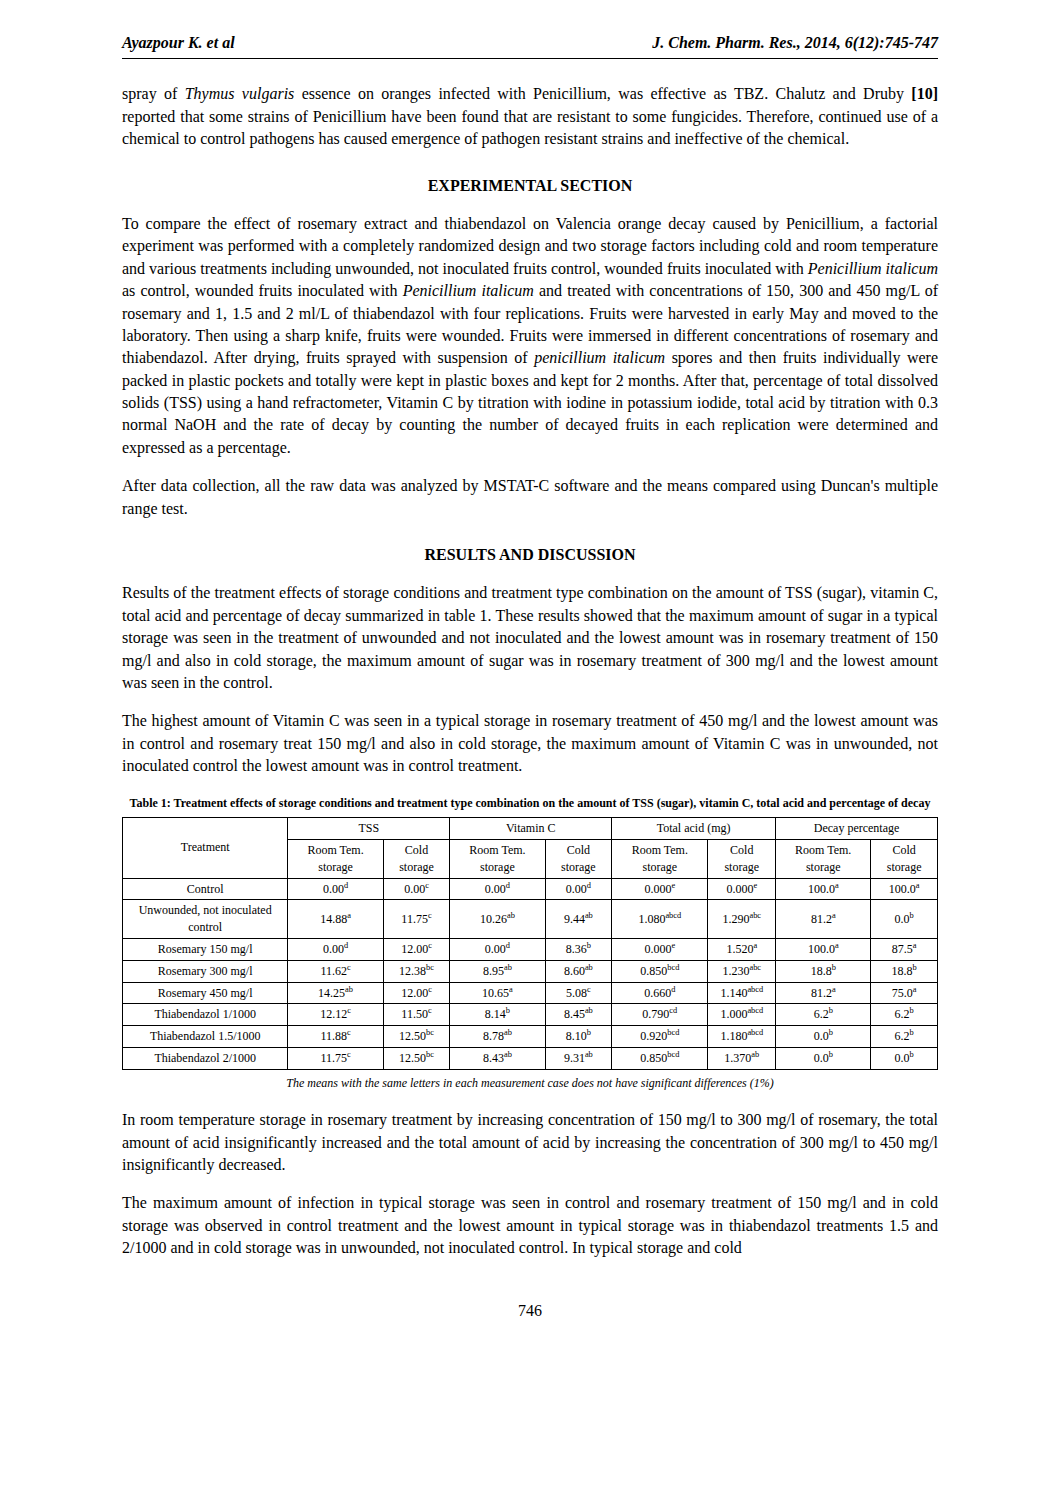Ayazpour K. et al J. Chem. Pharm. Res., 2014, 6(12):745-747
spray of Thymus vulgaris essence on oranges infected with Penicillium, was effective as TBZ. Chalutz and Druby [10] reported that some strains of Penicillium have been found that are resistant to some fungicides. Therefore, continued use of a chemical to control pathogens has caused emergence of pathogen resistant strains and ineffective of the chemical.
Experimental Section
To compare the effect of rosemary extract and thiabendazol on Valencia orange decay caused by Penicillium, a factorial experiment was performed with a completely randomized design and two storage factors including cold and room temperature and various treatments including unwounded, not inoculated fruits control, wounded fruits inoculated with Penicillium italicum as control, wounded fruits inoculated with Penicillium italicum and treated with concentrations of 150, 300 and 450 mg/L of rosemary and 1, 1.5 and 2 ml/L of thiabendazol with four replications. Fruits were harvested in early May and moved to the laboratory. Then using a sharp knife, fruits were wounded. Fruits were immersed in different concentrations of rosemary and thiabendazol. After drying, fruits sprayed with suspension of penicillium italicum spores and then fruits individually were packed in plastic pockets and totally were kept in plastic boxes and kept for 2 months. After that, percentage of total dissolved solids (TSS) using a hand refractometer, Vitamin C by titration with iodine in potassium iodide, total acid by titration with 0.3 normal NaOH and the rate of decay by counting the number of decayed fruits in each replication were determined and expressed as a percentage.
After data collection, all the raw data was analyzed by MSTAT-C software and the means compared using Duncan's multiple range test.
Results and Discussion
Results of the treatment effects of storage conditions and treatment type combination on the amount of TSS (sugar), vitamin C, total acid and percentage of decay summarized in table 1. These results showed that the maximum amount of sugar in a typical storage was seen in the treatment of unwounded and not inoculated and the lowest amount was in rosemary treatment of 150 mg/l and also in cold storage, the maximum amount of sugar was in rosemary treatment of 300 mg/l and the lowest amount was seen in the control.
The highest amount of Vitamin C was seen in a typical storage in rosemary treatment of 450 mg/l and the lowest amount was in control and rosemary treat 150 mg/l and also in cold storage, the maximum amount of Vitamin C was in unwounded, not inoculated control the lowest amount was in control treatment.
Table 1: Treatment effects of storage conditions and treatment type combination on the amount of TSS (sugar), vitamin C, total acid and percentage of decay
| Treatment | TSS | Vitamin C | Total acid (mg) | Decay percentage |
| --- | --- | --- | --- | --- |
| Room Tem. storage | Cold storage | Room Tem. storage | Cold storage | Room Tem. storage | Cold storage | Room Tem. storage | Cold storage |
| Control | 0.00 d | 0.00 c | 0.00 d | 0.00 d | 0.000 e | 0.000 e | 100.0 a | 100.0 a |
| Unwounded, not inoculated control | 14.88 a | 11.75 c | 10.26 ab | 9.44 ab | 1.080 abcd | 1.290 abc | 81.2 a | 0.0 b |
| Rosemary 150 mg/l | 0.00 d | 12.00 c | 0.00 d | 8.36 b | 0.000 e | 1.520 a | 100.0 a | 87.5 a |
| Rosemary 300 mg/l | 11.62 c | 12.38 bc | 8.95 ab | 8.60 ab | 0.850 bcd | 1.230 abc | 18.8 b | 18.8 b |
| Rosemary 450 mg/l | 14.25 ab | 12.00 c | 10.65 a | 5.08 c | 0.660 d | 1.140 abcd | 81.2 a | 75.0 a |
| Thiabendazol 1/1000 | 12.12 c | 11.50 c | 8.14 b | 8.45 ab | 0.790 cd | 1.000 abcd | 6.2 b | 6.2 b |
| Thiabendazol 1.5/1000 | 11.88 c | 12.50 bc | 8.78 ab | 8.10 b | 0.920 bcd | 1.180 abcd | 0.0 b | 6.2 b |
| Thiabendazol 2/1000 | 11.75 c | 12.50 bc | 8.43 ab | 9.31 ab | 0.850 bcd | 1.370 ab | 0.0 b | 0.0 b |
The means with the same letters in each measurement case does not have significant differences (1%)
In room temperature storage in rosemary treatment by increasing concentration of 150 mg/l to 300 mg/l of rosemary, the total amount of acid insignificantly increased and the total amount of acid by increasing the concentration of 300 mg/l to 450 mg/l insignificantly decreased.
The maximum amount of infection in typical storage was seen in control and rosemary treatment of 150 mg/l and in cold storage was observed in control treatment and the lowest amount in typical storage was in thiabendazol treatments 1.5 and 2/1000 and in cold storage was in unwounded, not inoculated control. In typical storage and cold
746